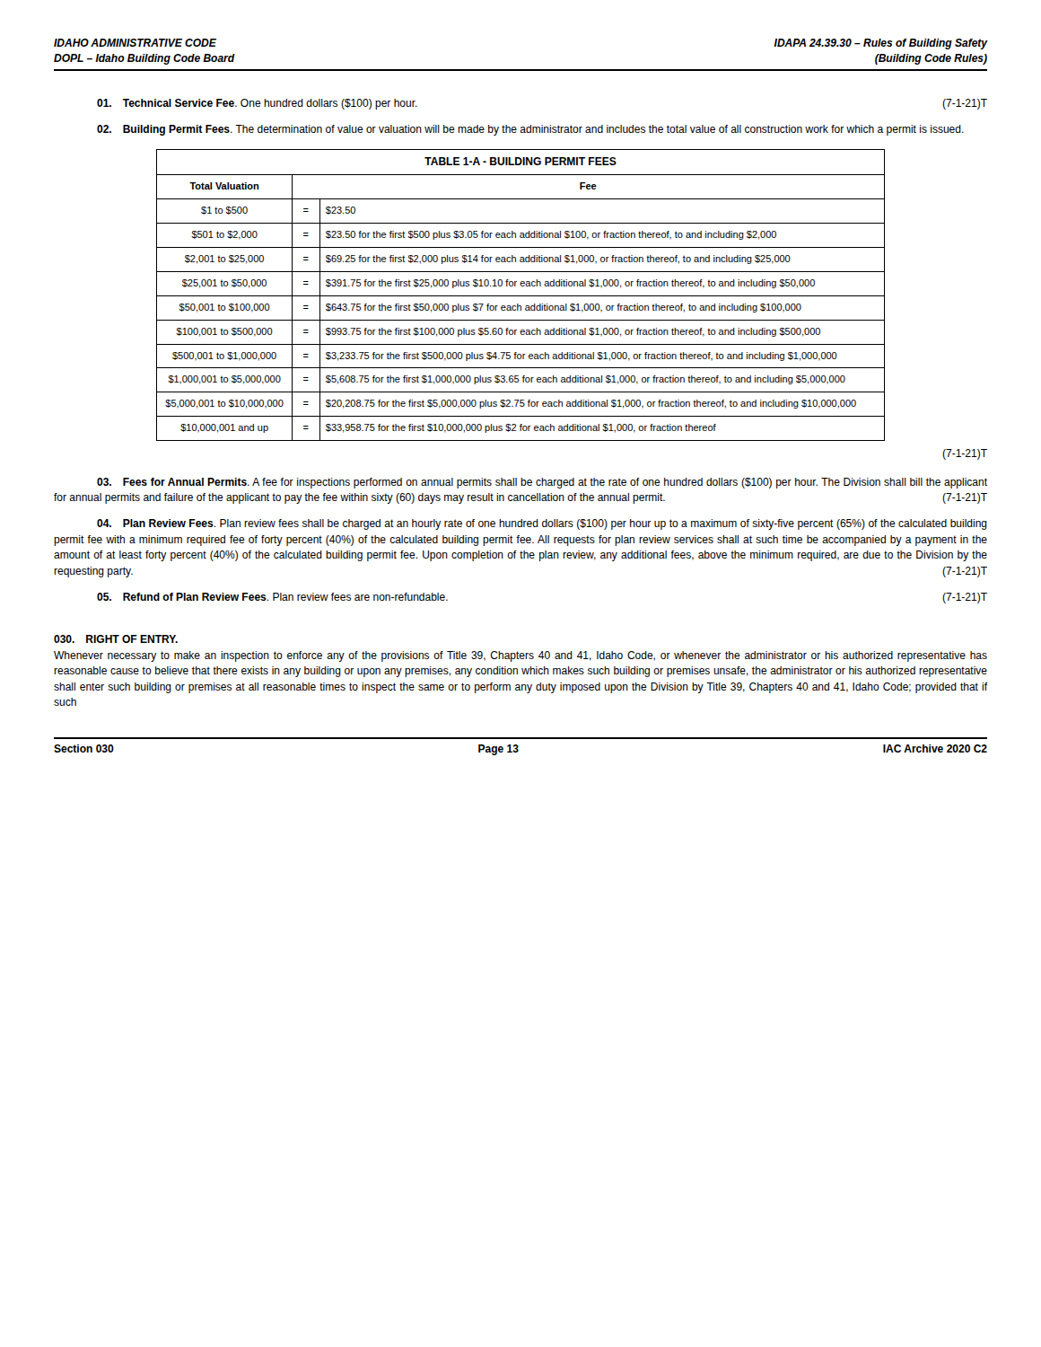IDAHO ADMINISTRATIVE CODE
DOPL – Idaho Building Code Board
IDAPA 24.39.30 – Rules of Building Safety
(Building Code Rules)
01. Technical Service Fee. One hundred dollars ($100) per hour.(7-1-21)T
02. Building Permit Fees. The determination of value or valuation will be made by the administrator and includes the total value of all construction work for which a permit is issued.
| TABLE 1-A - BUILDING PERMIT FEES |
| --- |
| Total Valuation | Fee |
| $1 to $500 | = | $23.50 |
| $501 to $2,000 | = | $23.50 for the first $500 plus $3.05 for each additional $100, or fraction thereof, to and including $2,000 |
| $2,001 to $25,000 | = | $69.25 for the first $2,000 plus $14 for each additional $1,000, or fraction thereof, to and including $25,000 |
| $25,001 to $50,000 | = | $391.75 for the first $25,000 plus $10.10 for each additional $1,000, or fraction thereof, to and including $50,000 |
| $50,001 to $100,000 | = | $643.75 for the first $50,000 plus $7 for each additional $1,000, or fraction thereof, to and including $100,000 |
| $100,001 to $500,000 | = | $993.75 for the first $100,000 plus $5.60 for each additional $1,000, or fraction thereof, to and including $500,000 |
| $500,001 to $1,000,000 | = | $3,233.75 for the first $500,000 plus $4.75 for each additional $1,000, or fraction thereof, to and including $1,000,000 |
| $1,000,001 to $5,000,000 | = | $5,608.75 for the first $1,000,000 plus $3.65 for each additional $1,000, or fraction thereof, to and including $5,000,000 |
| $5,000,001 to $10,000,000 | = | $20,208.75 for the first $5,000,000 plus $2.75 for each additional $1,000, or fraction thereof, to and including $10,000,000 |
| $10,000,001 and up | = | $33,958.75 for the first $10,000,000 plus $2 for each additional $1,000, or fraction thereof |
(7-1-21)T
03. Fees for Annual Permits. A fee for inspections performed on annual permits shall be charged at the rate of one hundred dollars ($100) per hour. The Division shall bill the applicant for annual permits and failure of the applicant to pay the fee within sixty (60) days may result in cancellation of the annual permit.(7-1-21)T
04. Plan Review Fees. Plan review fees shall be charged at an hourly rate of one hundred dollars ($100) per hour up to a maximum of sixty-five percent (65%) of the calculated building permit fee with a minimum required fee of forty percent (40%) of the calculated building permit fee. All requests for plan review services shall at such time be accompanied by a payment in the amount of at least forty percent (40%) of the calculated building permit fee. Upon completion of the plan review, any additional fees, above the minimum required, are due to the Division by the requesting party.(7-1-21)T
05. Refund of Plan Review Fees. Plan review fees are non-refundable.(7-1-21)T
030. RIGHT OF ENTRY.
Whenever necessary to make an inspection to enforce any of the provisions of Title 39, Chapters 40 and 41, Idaho Code, or whenever the administrator or his authorized representative has reasonable cause to believe that there exists in any building or upon any premises, any condition which makes such building or premises unsafe, the administrator or his authorized representative shall enter such building or premises at all reasonable times to inspect the same or to perform any duty imposed upon the Division by Title 39, Chapters 40 and 41, Idaho Code; provided that if such
Section 030
Page 13
IAC Archive 2020 C2